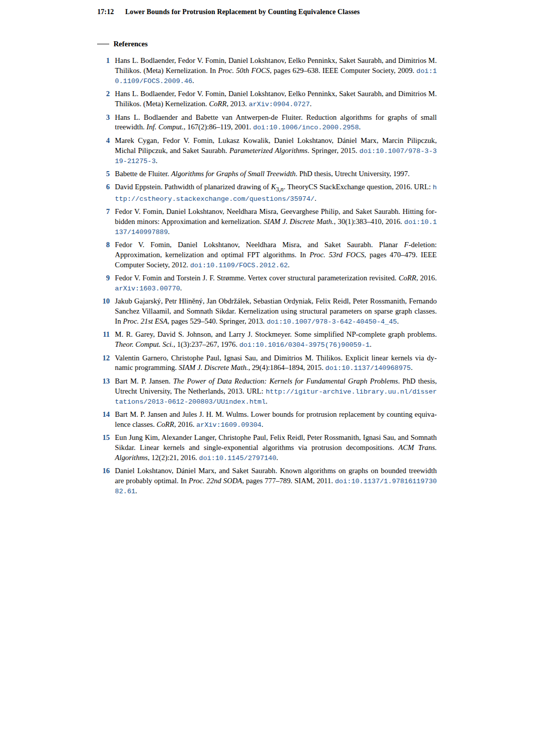17:12 Lower Bounds for Protrusion Replacement by Counting Equivalence Classes
References
Hans L. Bodlaender, Fedor V. Fomin, Daniel Lokshtanov, Eelko Penninkx, Saket Saurabh, and Dimitrios M. Thilikos. (Meta) Kernelization. In Proc. 50th FOCS, pages 629–638. IEEE Computer Society, 2009. doi:10.1109/FOCS.2009.46.
Hans L. Bodlaender, Fedor V. Fomin, Daniel Lokshtanov, Eelko Penninkx, Saket Saurabh, and Dimitrios M. Thilikos. (Meta) Kernelization. CoRR, 2013. arXiv:0904.0727.
Hans L. Bodlaender and Babette van Antwerpen-de Fluiter. Reduction algorithms for graphs of small treewidth. Inf. Comput., 167(2):86–119, 2001. doi:10.1006/inco.2000.2958.
Marek Cygan, Fedor V. Fomin, Lukasz Kowalik, Daniel Lokshtanov, Dániel Marx, Marcin Pilipczuk, Michal Pilipczuk, and Saket Saurabh. Parameterized Algorithms. Springer, 2015. doi:10.1007/978-3-319-21275-3.
Babette de Fluiter. Algorithms for Graphs of Small Treewidth. PhD thesis, Utrecht University, 1997.
David Eppstein. Pathwidth of planarized drawing of K3,n. TheoryCS StackExchange question, 2016. URL: http://cstheory.stackexchange.com/questions/35974/.
Fedor V. Fomin, Daniel Lokshtanov, Neeldhara Misra, Geevarghese Philip, and Saket Saurabh. Hitting forbidden minors: Approximation and kernelization. SIAM J. Discrete Math., 30(1):383–410, 2016. doi:10.1137/140997889.
Fedor V. Fomin, Daniel Lokshtanov, Neeldhara Misra, and Saket Saurabh. Planar F-deletion: Approximation, kernelization and optimal FPT algorithms. In Proc. 53rd FOCS, pages 470–479. IEEE Computer Society, 2012. doi:10.1109/FOCS.2012.62.
Fedor V. Fomin and Torstein J. F. Strømme. Vertex cover structural parameterization revisited. CoRR, 2016. arXiv:1603.00770.
Jakub Gajarský, Petr Hliněný, Jan Obdržálek, Sebastian Ordyniak, Felix Reidl, Peter Rossmanith, Fernando Sanchez Villaamil, and Somnath Sikdar. Kernelization using structural parameters on sparse graph classes. In Proc. 21st ESA, pages 529–540. Springer, 2013. doi:10.1007/978-3-642-40450-4_45.
M. R. Garey, David S. Johnson, and Larry J. Stockmeyer. Some simplified NP-complete graph problems. Theor. Comput. Sci., 1(3):237–267, 1976. doi:10.1016/0304-3975(76)90059-1.
Valentin Garnero, Christophe Paul, Ignasi Sau, and Dimitrios M. Thilikos. Explicit linear kernels via dynamic programming. SIAM J. Discrete Math., 29(4):1864–1894, 2015. doi:10.1137/140968975.
Bart M. P. Jansen. The Power of Data Reduction: Kernels for Fundamental Graph Problems. PhD thesis, Utrecht University, The Netherlands, 2013. URL: http://igitur-archive.library.uu.nl/dissertations/2013-0612-200803/UUindex.html.
Bart M. P. Jansen and Jules J. H. M. Wulms. Lower bounds for protrusion replacement by counting equivalence classes. CoRR, 2016. arXiv:1609.09304.
Eun Jung Kim, Alexander Langer, Christophe Paul, Felix Reidl, Peter Rossmanith, Ignasi Sau, and Somnath Sikdar. Linear kernels and single-exponential algorithms via protrusion decompositions. ACM Trans. Algorithms, 12(2):21, 2016. doi:10.1145/2797140.
Daniel Lokshtanov, Dániel Marx, and Saket Saurabh. Known algorithms on graphs on bounded treewidth are probably optimal. In Proc. 22nd SODA, pages 777–789. SIAM, 2011. doi:10.1137/1.9781611973082.61.